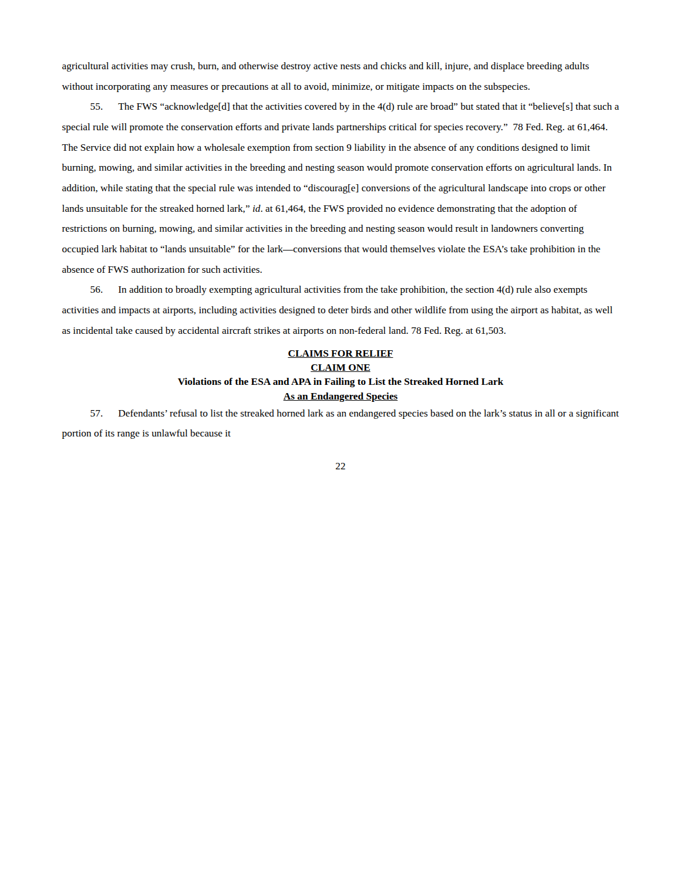agricultural activities may crush, burn, and otherwise destroy active nests and chicks and kill, injure, and displace breeding adults without incorporating any measures or precautions at all to avoid, minimize, or mitigate impacts on the subspecies.
55. The FWS “acknowledge[d] that the activities covered by in the 4(d) rule are broad” but stated that it “believe[s] that such a special rule will promote the conservation efforts and private lands partnerships critical for species recovery.” 78 Fed. Reg. at 61,464. The Service did not explain how a wholesale exemption from section 9 liability in the absence of any conditions designed to limit burning, mowing, and similar activities in the breeding and nesting season would promote conservation efforts on agricultural lands. In addition, while stating that the special rule was intended to “discourag[e] conversions of the agricultural landscape into crops or other lands unsuitable for the streaked horned lark,” id. at 61,464, the FWS provided no evidence demonstrating that the adoption of restrictions on burning, mowing, and similar activities in the breeding and nesting season would result in landowners converting occupied lark habitat to “lands unsuitable” for the lark—conversions that would themselves violate the ESA’s take prohibition in the absence of FWS authorization for such activities.
56. In addition to broadly exempting agricultural activities from the take prohibition, the section 4(d) rule also exempts activities and impacts at airports, including activities designed to deter birds and other wildlife from using the airport as habitat, as well as incidental take caused by accidental aircraft strikes at airports on non-federal land. 78 Fed. Reg. at 61,503.
CLAIMS FOR RELIEF
CLAIM ONE
Violations of the ESA and APA in Failing to List the Streaked Horned Lark
As an Endangered Species
57. Defendants’ refusal to list the streaked horned lark as an endangered species based on the lark’s status in all or a significant portion of its range is unlawful because it
22